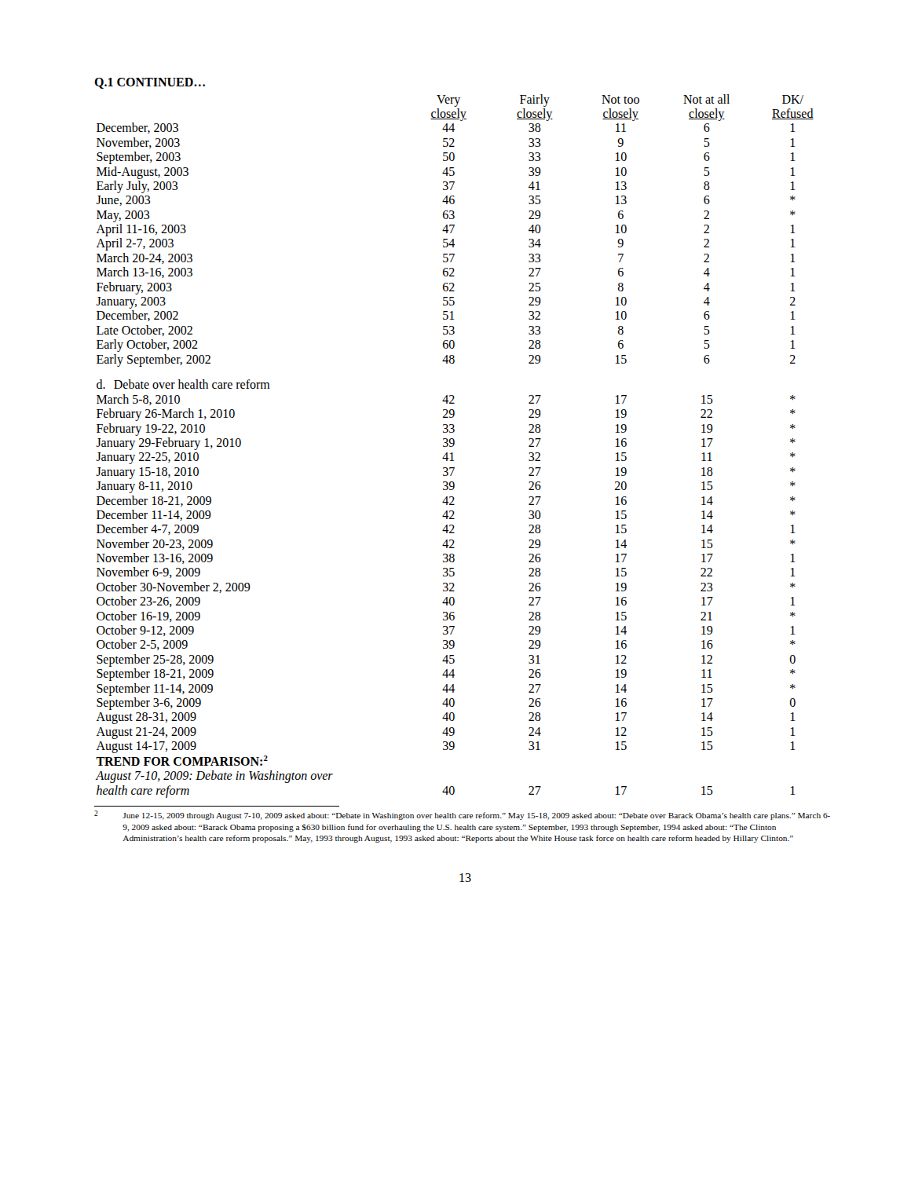Q.1 CONTINUED…
| | Very | Fairly | Not too | Not at all | DK/ |
| --- | --- | --- | --- | --- | --- |
| | closely | closely | closely | closely | Refused |
| December, 2003 | 44 | 38 | 11 | 6 | 1 |
| November, 2003 | 52 | 33 | 9 | 5 | 1 |
| September, 2003 | 50 | 33 | 10 | 6 | 1 |
| Mid-August, 2003 | 45 | 39 | 10 | 5 | 1 |
| Early July, 2003 | 37 | 41 | 13 | 8 | 1 |
| June, 2003 | 46 | 35 | 13 | 6 | * |
| May, 2003 | 63 | 29 | 6 | 2 | * |
| April 11-16, 2003 | 47 | 40 | 10 | 2 | 1 |
| April 2-7, 2003 | 54 | 34 | 9 | 2 | 1 |
| March 20-24, 2003 | 57 | 33 | 7 | 2 | 1 |
| March 13-16, 2003 | 62 | 27 | 6 | 4 | 1 |
| February, 2003 | 62 | 25 | 8 | 4 | 1 |
| January, 2003 | 55 | 29 | 10 | 4 | 2 |
| December, 2002 | 51 | 32 | 10 | 6 | 1 |
| Late October, 2002 | 53 | 33 | 8 | 5 | 1 |
| Early October, 2002 | 60 | 28 | 6 | 5 | 1 |
| Early September, 2002 | 48 | 29 | 15 | 6 | 2 |
| d. Debate over health care reform | | | | | |
| March 5-8, 2010 | 42 | 27 | 17 | 15 | * |
| February 26-March 1, 2010 | 29 | 29 | 19 | 22 | * |
| February 19-22, 2010 | 33 | 28 | 19 | 19 | * |
| January 29-February 1, 2010 | 39 | 27 | 16 | 17 | * |
| January 22-25, 2010 | 41 | 32 | 15 | 11 | * |
| January 15-18, 2010 | 37 | 27 | 19 | 18 | * |
| January 8-11, 2010 | 39 | 26 | 20 | 15 | * |
| December 18-21, 2009 | 42 | 27 | 16 | 14 | * |
| December 11-14, 2009 | 42 | 30 | 15 | 14 | * |
| December 4-7, 2009 | 42 | 28 | 15 | 14 | 1 |
| November 20-23, 2009 | 42 | 29 | 14 | 15 | * |
| November 13-16, 2009 | 38 | 26 | 17 | 17 | 1 |
| November 6-9, 2009 | 35 | 28 | 15 | 22 | 1 |
| October 30-November 2, 2009 | 32 | 26 | 19 | 23 | * |
| October 23-26, 2009 | 40 | 27 | 16 | 17 | 1 |
| October 16-19, 2009 | 36 | 28 | 15 | 21 | * |
| October 9-12, 2009 | 37 | 29 | 14 | 19 | 1 |
| October 2-5, 2009 | 39 | 29 | 16 | 16 | * |
| September 25-28, 2009 | 45 | 31 | 12 | 12 | 0 |
| September 18-21, 2009 | 44 | 26 | 19 | 11 | * |
| September 11-14, 2009 | 44 | 27 | 14 | 15 | * |
| September 3-6, 2009 | 40 | 26 | 16 | 17 | 0 |
| August 28-31, 2009 | 40 | 28 | 17 | 14 | 1 |
| August 21-24, 2009 | 49 | 24 | 12 | 15 | 1 |
| August 14-17, 2009 | 39 | 31 | 15 | 15 | 1 |
| TREND FOR COMPARISON: 2 |
| August 7-10, 2009: Debate in Washington over |
| health care reform | 40 | 27 | 17 | 15 | 1 |
2 June 12-15, 2009 through August 7-10, 2009 asked about: “Debate in Washington over health care reform.” May 15-18, 2009 asked about: “Debate over Barack Obama’s health care plans.” March 6-9, 2009 asked about: “Barack Obama proposing a $630 billion fund for overhauling the U.S. health care system.” September, 1993 through September, 1994 asked about: “The Clinton Administration’s health care reform proposals.” May, 1993 through August, 1993 asked about: “Reports about the White House task force on health care reform headed by Hillary Clinton.”
13